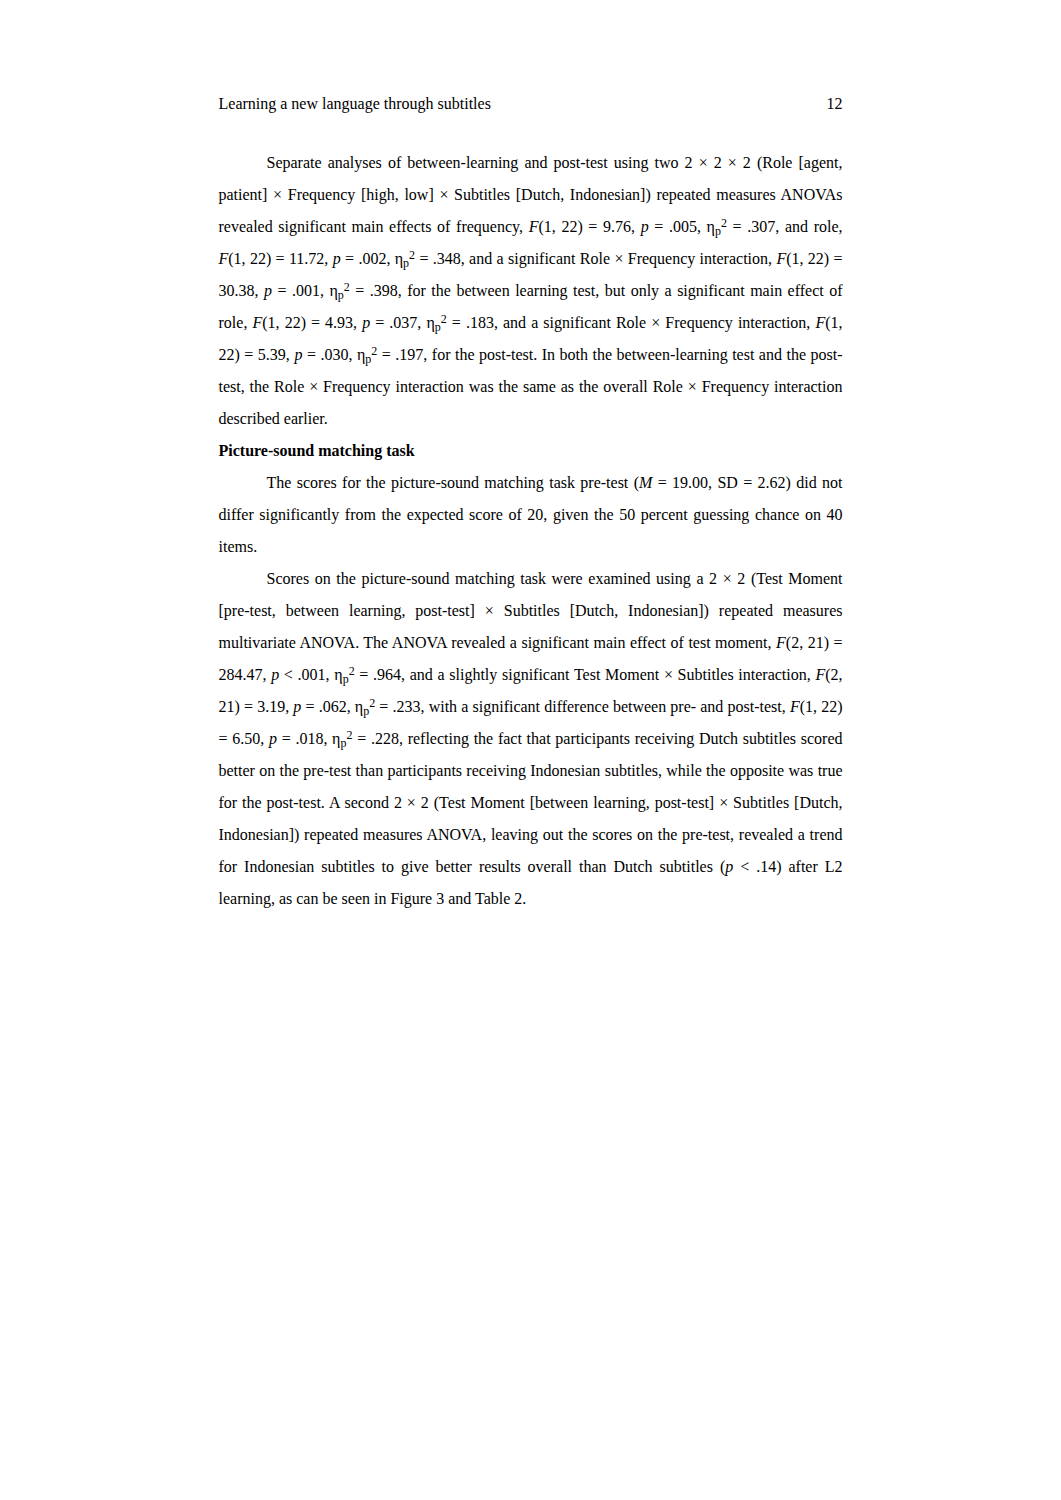Learning a new language through subtitles
12
Separate analyses of between-learning and post-test using two 2 × 2 × 2 (Role [agent, patient] × Frequency [high, low] × Subtitles [Dutch, Indonesian]) repeated measures ANOVAs revealed significant main effects of frequency, F(1, 22) = 9.76, p = .005, ηp2 = .307, and role, F(1, 22) = 11.72, p = .002, ηp2 = .348, and a significant Role × Frequency interaction, F(1, 22) = 30.38, p = .001, ηp2 = .398, for the between learning test, but only a significant main effect of role, F(1, 22) = 4.93, p = .037, ηp2 = .183, and a significant Role × Frequency interaction, F(1, 22) = 5.39, p = .030, ηp2 = .197, for the post-test. In both the between-learning test and the post-test, the Role × Frequency interaction was the same as the overall Role × Frequency interaction described earlier.
Picture-sound matching task
The scores for the picture-sound matching task pre-test (M = 19.00, SD = 2.62) did not differ significantly from the expected score of 20, given the 50 percent guessing chance on 40 items.
Scores on the picture-sound matching task were examined using a 2 × 2 (Test Moment [pre-test, between learning, post-test] × Subtitles [Dutch, Indonesian]) repeated measures multivariate ANOVA. The ANOVA revealed a significant main effect of test moment, F(2, 21) = 284.47, p < .001, ηp2 = .964, and a slightly significant Test Moment × Subtitles interaction, F(2, 21) = 3.19, p = .062, ηp2 = .233, with a significant difference between pre- and post-test, F(1, 22) = 6.50, p = .018, ηp2 = .228, reflecting the fact that participants receiving Dutch subtitles scored better on the pre-test than participants receiving Indonesian subtitles, while the opposite was true for the post-test. A second 2 × 2 (Test Moment [between learning, post-test] × Subtitles [Dutch, Indonesian]) repeated measures ANOVA, leaving out the scores on the pre-test, revealed a trend for Indonesian subtitles to give better results overall than Dutch subtitles (p < .14) after L2 learning, as can be seen in Figure 3 and Table 2.